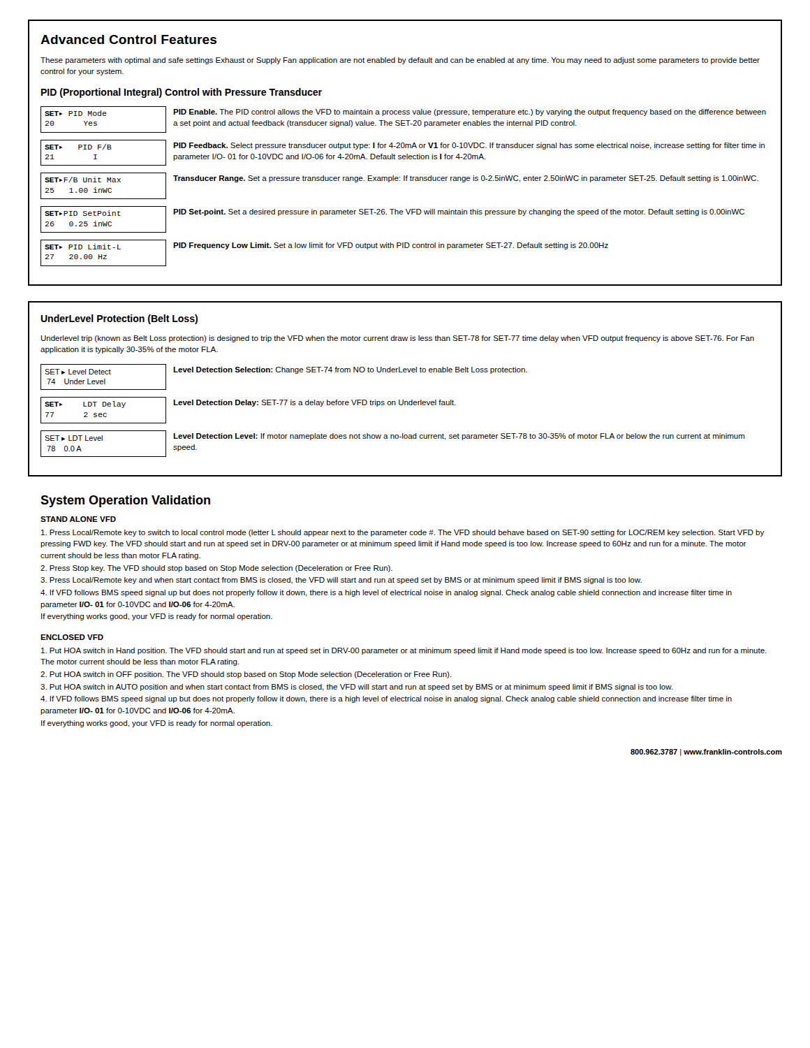Advanced Control Features
These parameters with optimal and safe settings Exhaust or Supply Fan application are not enabled by default and can be enabled at any time. You may need to adjust some parameters to provide better control for your system.
PID (Proportional Integral) Control with Pressure Transducer
| SET ▸ PID Mode 20 Yes | PID Enable. The PID control allows the VFD to maintain a process value (pressure, temperature etc.) by varying the output frequency based on the difference between a set point and actual feedback (transducer signal) value. The SET-20 parameter enables the internal PID control. |
| SET ▸ PID F/B 21 I | PID Feedback. Select pressure transducer output type: I for 4-20mA or V1 for 0-10VDC. If transducer signal has some electrical noise, increase setting for filter time in parameter I/O- 01 for 0-10VDC and I/O-06 for 4-20mA. Default selection is I for 4-20mA. |
| SET ▸ F/B Unit Max 25 1.00 inWC | Transducer Range. Set a pressure transducer range. Example: If transducer range is 0-2.5inWC, enter 2.50inWC in parameter SET-25. Default setting is 1.00inWC. |
| SET ▸ PID SetPoint 26 0.25 inWC | PID Set-point. Set a desired pressure in parameter SET-26. The VFD will maintain this pressure by changing the speed of the motor. Default setting is 0.00inWC |
| SET ▸ PID Limit-L 27 20.00 Hz | PID Frequency Low Limit. Set a low limit for VFD output with PID control in parameter SET-27. Default setting is 20.00Hz |
UnderLevel Protection (Belt Loss)
Underlevel trip (known as Belt Loss protection) is designed to trip the VFD when the motor current draw is less than SET-78 for SET-77 time delay when VFD output frequency is above SET-76. For Fan application it is typically 30-35% of the motor FLA.
| SET ▸ Level Detect 74 Under Level | Level Detection Selection: Change SET-74 from NO to UnderLevel to enable Belt Loss protection. |
| SET ▸ LDT Delay 77 2 sec | Level Detection Delay: SET-77 is a delay before VFD trips on Underlevel fault. |
| SET ▸ LDT Level 78 0.0 A | Level Detection Level: If motor nameplate does not show a no-load current, set parameter SET-78 to 30-35% of motor FLA or below the run current at minimum speed. |
System Operation Validation
STAND ALONE VFD
1. Press Local/Remote key to switch to local control mode (letter L should appear next to the parameter code #. The VFD should behave based on SET-90 setting for LOC/REM key selection. Start VFD by pressing FWD key. The VFD should start and run at speed set in DRV-00 parameter or at minimum speed limit if Hand mode speed is too low. Increase speed to 60Hz and run for a minute. The motor current should be less than motor FLA rating.
2. Press Stop key. The VFD should stop based on Stop Mode selection (Deceleration or Free Run).
3. Press Local/Remote key and when start contact from BMS is closed, the VFD will start and run at speed set by BMS or at minimum speed limit if BMS signal is too low.
4. If VFD follows BMS speed signal up but does not properly follow it down, there is a high level of electrical noise in analog signal. Check analog cable shield connection and increase filter time in parameter I/O- 01 for 0-10VDC and I/O-06 for 4-20mA.
If everything works good, your VFD is ready for normal operation.
ENCLOSED VFD
1. Put HOA switch in Hand position. The VFD should start and run at speed set in DRV-00 parameter or at minimum speed limit if Hand mode speed is too low. Increase speed to 60Hz and run for a minute. The motor current should be less than motor FLA rating.
2. Put HOA switch in OFF position. The VFD should stop based on Stop Mode selection (Deceleration or Free Run).
3. Put HOA switch in AUTO position and when start contact from BMS is closed, the VFD will start and run at speed set by BMS or at minimum speed limit if BMS signal is too low.
4. If VFD follows BMS speed signal up but does not properly follow it down, there is a high level of electrical noise in analog signal. Check analog cable shield connection and increase filter time in parameter I/O- 01 for 0-10VDC and I/O-06 for 4-20mA.
If everything works good, your VFD is ready for normal operation.
800.962.3787 | www.franklin-controls.com